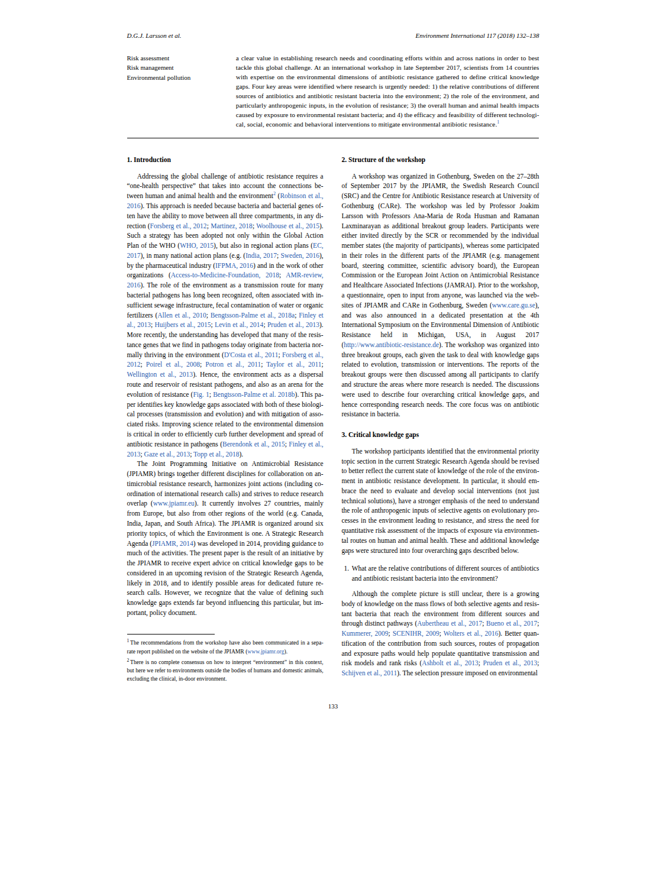D.G.J. Larsson et al.
Environment International 117 (2018) 132–138
Risk assessment
Risk management
Environmental pollution
a clear value in establishing research needs and coordinating efforts within and across nations in order to best tackle this global challenge. At an international workshop in late September 2017, scientists from 14 countries with expertise on the environmental dimensions of antibiotic resistance gathered to define critical knowledge gaps. Four key areas were identified where research is urgently needed: 1) the relative contributions of different sources of antibiotics and antibiotic resistant bacteria into the environment; 2) the role of the environment, and particularly anthropogenic inputs, in the evolution of resistance; 3) the overall human and animal health impacts caused by exposure to environmental resistant bacteria; and 4) the efficacy and feasibility of different technological, social, economic and behavioral interventions to mitigate environmental antibiotic resistance.1
1. Introduction
Addressing the global challenge of antibiotic resistance requires a “one-health perspective” that takes into account the connections between human and animal health and the environment2 (Robinson et al., 2016). This approach is needed because bacteria and bacterial genes often have the ability to move between all three compartments, in any direction (Forsberg et al., 2012; Martinez, 2018; Woolhouse et al., 2015). Such a strategy has been adopted not only within the Global Action Plan of the WHO (WHO, 2015), but also in regional action plans (EC, 2017), in many national action plans (e.g. (India, 2017; Sweden, 2016), by the pharmaceutical industry (IFPMA, 2016) and in the work of other organizations (Access-to-Medicine-Foundation, 2018; AMR-review, 2016). The role of the environment as a transmission route for many bacterial pathogens has long been recognized, often associated with insufficient sewage infrastructure, fecal contamination of water or organic fertilizers (Allen et al., 2010; Bengtsson-Palme et al., 2018a; Finley et al., 2013; Huijbers et al., 2015; Levin et al., 2014; Pruden et al., 2013). More recently, the understanding has developed that many of the resistance genes that we find in pathogens today originate from bacteria normally thriving in the environment (D'Costa et al., 2011; Forsberg et al., 2012; Poirel et al., 2008; Potron et al., 2011; Taylor et al., 2011; Wellington et al., 2013). Hence, the environment acts as a dispersal route and reservoir of resistant pathogens, and also as an arena for the evolution of resistance (Fig. 1; Bengtsson-Palme et al. 2018b). This paper identifies key knowledge gaps associated with both of these biological processes (transmission and evolution) and with mitigation of associated risks. Improving science related to the environmental dimension is critical in order to efficiently curb further development and spread of antibiotic resistance in pathogens (Berendonk et al., 2015; Finley et al., 2013; Gaze et al., 2013; Topp et al., 2018).
The Joint Programming Initiative on Antimicrobial Resistance (JPIAMR) brings together different disciplines for collaboration on antimicrobial resistance research, harmonizes joint actions (including coordination of international research calls) and strives to reduce research overlap (www.jpiamr.eu). It currently involves 27 countries, mainly from Europe, but also from other regions of the world (e.g. Canada, India, Japan, and South Africa). The JPIAMR is organized around six priority topics, of which the Environment is one. A Strategic Research Agenda (JPIAMR, 2014) was developed in 2014, providing guidance to much of the activities. The present paper is the result of an initiative by the JPIAMR to receive expert advice on critical knowledge gaps to be considered in an upcoming revision of the Strategic Research Agenda, likely in 2018, and to identify possible areas for dedicated future research calls. However, we recognize that the value of defining such knowledge gaps extends far beyond influencing this particular, but important, policy document.
1 The recommendations from the workshop have also been communicated in a separate report published on the website of the JPIAMR (www.jpiamr.org).
2 There is no complete consensus on how to interpret “environment” in this context, but here we refer to environments outside the bodies of humans and domestic animals, excluding the clinical, in-door environment.
2. Structure of the workshop
A workshop was organized in Gothenburg, Sweden on the 27–28th of September 2017 by the JPIAMR, the Swedish Research Council (SRC) and the Centre for Antibiotic Resistance research at University of Gothenburg (CARe). The workshop was led by Professor Joakim Larsson with Professors Ana-Maria de Roda Husman and Ramanan Laxminarayan as additional breakout group leaders. Participants were either invited directly by the SCR or recommended by the individual member states (the majority of participants), whereas some participated in their roles in the different parts of the JPIAMR (e.g. management board, steering committee, scientific advisory board), the European Commission or the European Joint Action on Antimicrobial Resistance and Healthcare Associated Infections (JAMRAI). Prior to the workshop, a questionnaire, open to input from anyone, was launched via the websites of JPIAMR and CARe in Gothenburg, Sweden (www.care.gu.se), and was also announced in a dedicated presentation at the 4th International Symposium on the Environmental Dimension of Antibiotic Resistance held in Michigan, USA, in August 2017 (http://www.antibiotic-resistance.de). The workshop was organized into three breakout groups, each given the task to deal with knowledge gaps related to evolution, transmission or interventions. The reports of the breakout groups were then discussed among all participants to clarify and structure the areas where more research is needed. The discussions were used to describe four overarching critical knowledge gaps, and hence corresponding research needs. The core focus was on antibiotic resistance in bacteria.
3. Critical knowledge gaps
The workshop participants identified that the environmental priority topic section in the current Strategic Research Agenda should be revised to better reflect the current state of knowledge of the role of the environment in antibiotic resistance development. In particular, it should embrace the need to evaluate and develop social interventions (not just technical solutions), have a stronger emphasis of the need to understand the role of anthropogenic inputs of selective agents on evolutionary processes in the environment leading to resistance, and stress the need for quantitative risk assessment of the impacts of exposure via environmental routes on human and animal health. These and additional knowledge gaps were structured into four overarching gaps described below.
What are the relative contributions of different sources of antibiotics and antibiotic resistant bacteria into the environment?
Although the complete picture is still unclear, there is a growing body of knowledge on the mass flows of both selective agents and resistant bacteria that reach the environment from different sources and through distinct pathways (Aubertheau et al., 2017; Bueno et al., 2017; Kummerer, 2009; SCENIHR, 2009; Wolters et al., 2016). Better quantification of the contribution from such sources, routes of propagation and exposure paths would help populate quantitative transmission and risk models and rank risks (Ashbolt et al., 2013; Pruden et al., 2013; Schijven et al., 2011). The selection pressure imposed on environmental
133